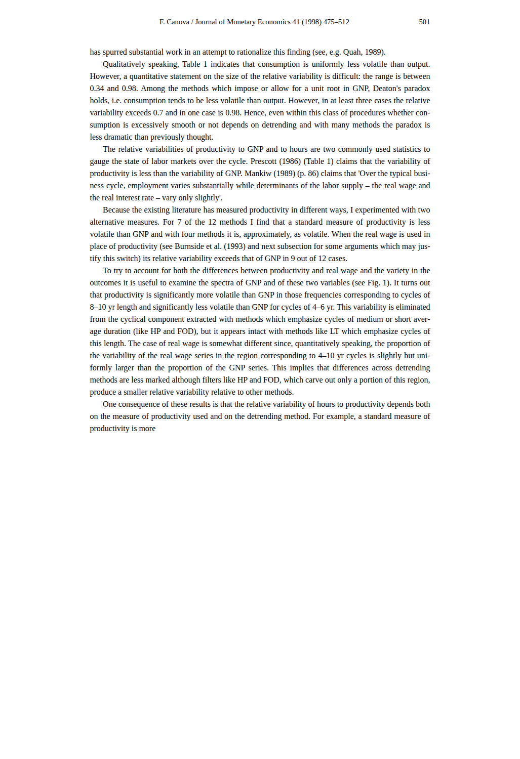F. Canova / Journal of Monetary Economics 41 (1998) 475–512 501
has spurred substantial work in an attempt to rationalize this finding (see, e.g. Quah, 1989).
Qualitatively speaking, Table 1 indicates that consumption is uniformly less volatile than output. However, a quantitative statement on the size of the relative variability is difficult: the range is between 0.34 and 0.98. Among the methods which impose or allow for a unit root in GNP, Deaton's paradox holds, i.e. consumption tends to be less volatile than output. However, in at least three cases the relative variability exceeds 0.7 and in one case is 0.98. Hence, even within this class of procedures whether consumption is excessively smooth or not depends on detrending and with many methods the paradox is less dramatic than previously thought.
The relative variabilities of productivity to GNP and to hours are two commonly used statistics to gauge the state of labor markets over the cycle. Prescott (1986) (Table 1) claims that the variability of productivity is less than the variability of GNP. Mankiw (1989) (p. 86) claims that 'Over the typical business cycle, employment varies substantially while determinants of the labor supply – the real wage and the real interest rate – vary only slightly'.
Because the existing literature has measured productivity in different ways, I experimented with two alternative measures. For 7 of the 12 methods I find that a standard measure of productivity is less volatile than GNP and with four methods it is, approximately, as volatile. When the real wage is used in place of productivity (see Burnside et al. (1993) and next subsection for some arguments which may justify this switch) its relative variability exceeds that of GNP in 9 out of 12 cases.
To try to account for both the differences between productivity and real wage and the variety in the outcomes it is useful to examine the spectra of GNP and of these two variables (see Fig. 1). It turns out that productivity is significantly more volatile than GNP in those frequencies corresponding to cycles of 8–10 yr length and significantly less volatile than GNP for cycles of 4–6 yr. This variability is eliminated from the cyclical component extracted with methods which emphasize cycles of medium or short average duration (like HP and FOD), but it appears intact with methods like LT which emphasize cycles of this length. The case of real wage is somewhat different since, quantitatively speaking, the proportion of the variability of the real wage series in the region corresponding to 4–10 yr cycles is slightly but uniformly larger than the proportion of the GNP series. This implies that differences across detrending methods are less marked although filters like HP and FOD, which carve out only a portion of this region, produce a smaller relative variability relative to other methods.
One consequence of these results is that the relative variability of hours to productivity depends both on the measure of productivity used and on the detrending method. For example, a standard measure of productivity is more